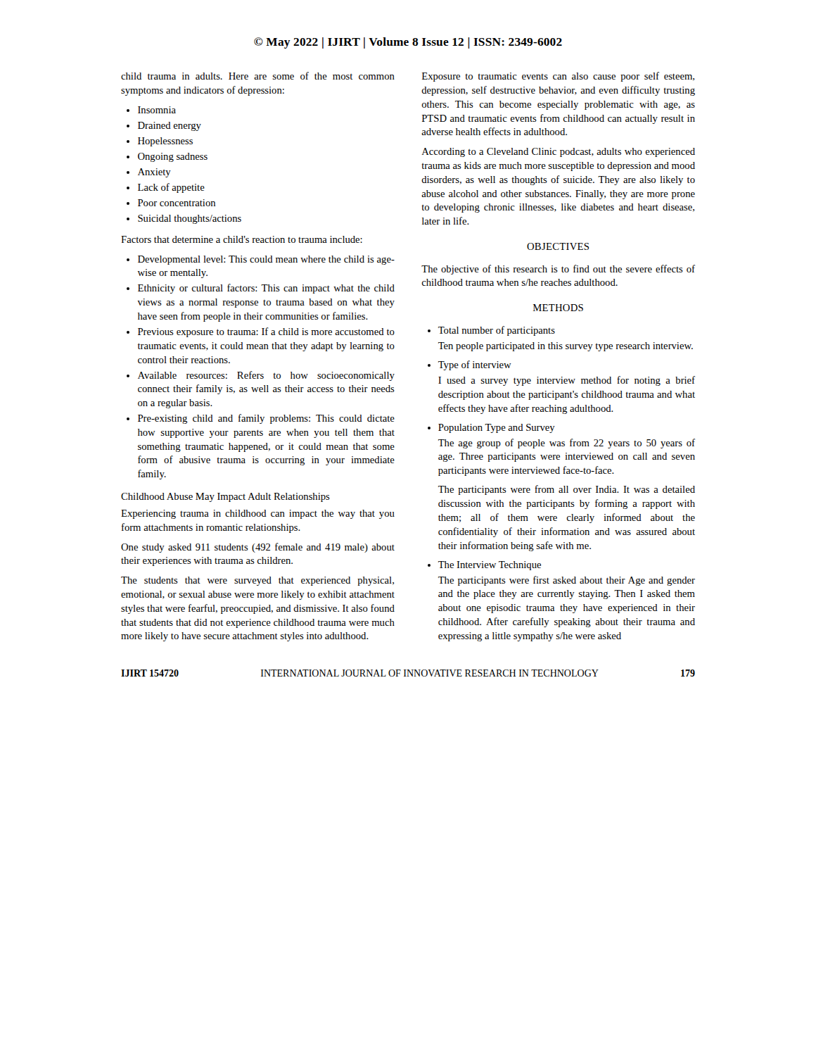© May 2022 | IJIRT | Volume 8 Issue 12 | ISSN: 2349-6002
child trauma in adults. Here are some of the most common symptoms and indicators of depression:
Insomnia
Drained energy
Hopelessness
Ongoing sadness
Anxiety
Lack of appetite
Poor concentration
Suicidal thoughts/actions
Factors that determine a child's reaction to trauma include:
Developmental level: This could mean where the child is age-wise or mentally.
Ethnicity or cultural factors: This can impact what the child views as a normal response to trauma based on what they have seen from people in their communities or families.
Previous exposure to trauma: If a child is more accustomed to traumatic events, it could mean that they adapt by learning to control their reactions.
Available resources: Refers to how socioeconomically connect their family is, as well as their access to their needs on a regular basis.
Pre-existing child and family problems: This could dictate how supportive your parents are when you tell them that something traumatic happened, or it could mean that some form of abusive trauma is occurring in your immediate family.
Childhood Abuse May Impact Adult Relationships
Experiencing trauma in childhood can impact the way that you form attachments in romantic relationships.
One study asked 911 students (492 female and 419 male) about their experiences with trauma as children.
The students that were surveyed that experienced physical, emotional, or sexual abuse were more likely to exhibit attachment styles that were fearful, preoccupied, and dismissive. It also found that students that did not experience childhood trauma were much more likely to have secure attachment styles into adulthood.
Exposure to traumatic events can also cause poor self esteem, depression, self destructive behavior, and even difficulty trusting others. This can become especially problematic with age, as PTSD and traumatic events from childhood can actually result in adverse health effects in adulthood.
According to a Cleveland Clinic podcast, adults who experienced trauma as kids are much more susceptible to depression and mood disorders, as well as thoughts of suicide. They are also likely to abuse alcohol and other substances. Finally, they are more prone to developing chronic illnesses, like diabetes and heart disease, later in life.
Objectives
The objective of this research is to find out the severe effects of childhood trauma when s/he reaches adulthood.
Methods
Total number of participants
Ten people participated in this survey type research interview.
Type of interview
I used a survey type interview method for noting a brief description about the participant's childhood trauma and what effects they have after reaching adulthood.
Population Type and Survey
The age group of people was from 22 years to 50 years of age. Three participants were interviewed on call and seven participants were interviewed face-to-face.
The participants were from all over India. It was a detailed discussion with the participants by forming a rapport with them; all of them were clearly informed about the confidentiality of their information and was assured about their information being safe with me.
The Interview Technique
The participants were first asked about their Age and gender and the place they are currently staying. Then I asked them about one episodic trauma they have experienced in their childhood. After carefully speaking about their trauma and expressing a little sympathy s/he were asked
IJIRT 154720 INTERNATIONAL JOURNAL OF INNOVATIVE RESEARCH IN TECHNOLOGY 179